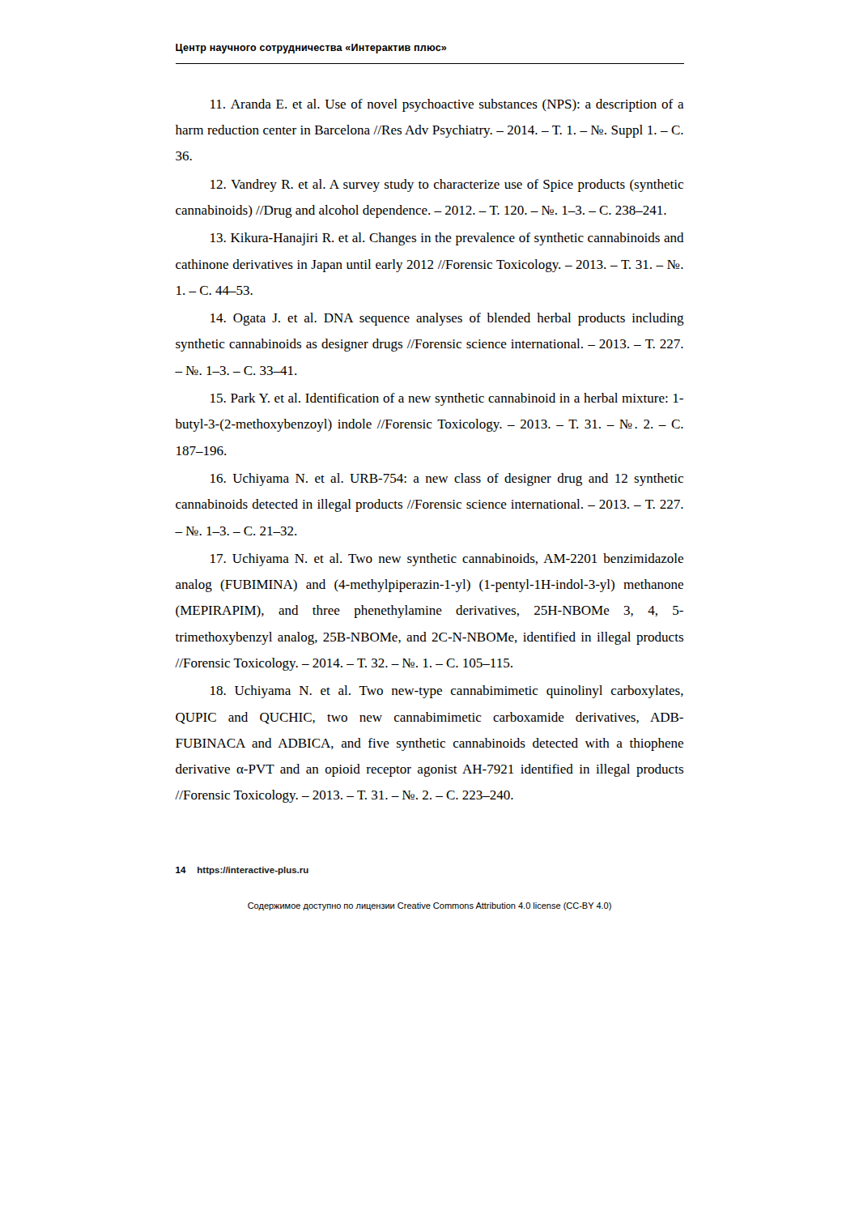Центр научного сотрудничества «Интерактив плюс»
11. Aranda E. et al. Use of novel psychoactive substances (NPS): a description of a harm reduction center in Barcelona //Res Adv Psychiatry. – 2014. – Т. 1. – №. Suppl 1. – С. 36.
12. Vandrey R. et al. A survey study to characterize use of Spice products (synthetic cannabinoids) //Drug and alcohol dependence. – 2012. – Т. 120. – №. 1–3. – С. 238–241.
13. Kikura-Hanajiri R. et al. Changes in the prevalence of synthetic cannabinoids and cathinone derivatives in Japan until early 2012 //Forensic Toxicology. – 2013. – Т. 31. – №. 1. – С. 44–53.
14. Ogata J. et al. DNA sequence analyses of blended herbal products including synthetic cannabinoids as designer drugs //Forensic science international. – 2013. – Т. 227. – №. 1–3. – С. 33–41.
15. Park Y. et al. Identification of a new synthetic cannabinoid in a herbal mixture: 1-butyl-3-(2-methoxybenzoyl) indole //Forensic Toxicology. – 2013. – Т. 31. – №. 2. – С. 187–196.
16. Uchiyama N. et al. URB-754: a new class of designer drug and 12 synthetic cannabinoids detected in illegal products //Forensic science international. – 2013. – Т. 227. – №. 1–3. – С. 21–32.
17. Uchiyama N. et al. Two new synthetic cannabinoids, AM-2201 benzimidazole analog (FUBIMINA) and (4-methylpiperazin-1-yl) (1-pentyl-1H-indol-3-yl) methanone (MEPIRAPIM), and three phenethylamine derivatives, 25H-NBOMe 3, 4, 5-trimethoxybenzyl analog, 25B-NBOMe, and 2C-N-NBOMe, identified in illegal products //Forensic Toxicology. – 2014. – Т. 32. – №. 1. – С. 105–115.
18. Uchiyama N. et al. Two new-type cannabimimetic quinolinyl carboxylates, QUPIC and QUCHIC, two new cannabimimetic carboxamide derivatives, ADB-FUBINACA and ADBICA, and five synthetic cannabinoids detected with a thiophene derivative α-PVT and an opioid receptor agonist AH-7921 identified in illegal products //Forensic Toxicology. – 2013. – Т. 31. – №. 2. – С. 223–240.
14 https://interactive-plus.ru
Содержимое доступно по лицензии Creative Commons Attribution 4.0 license (CC-BY 4.0)